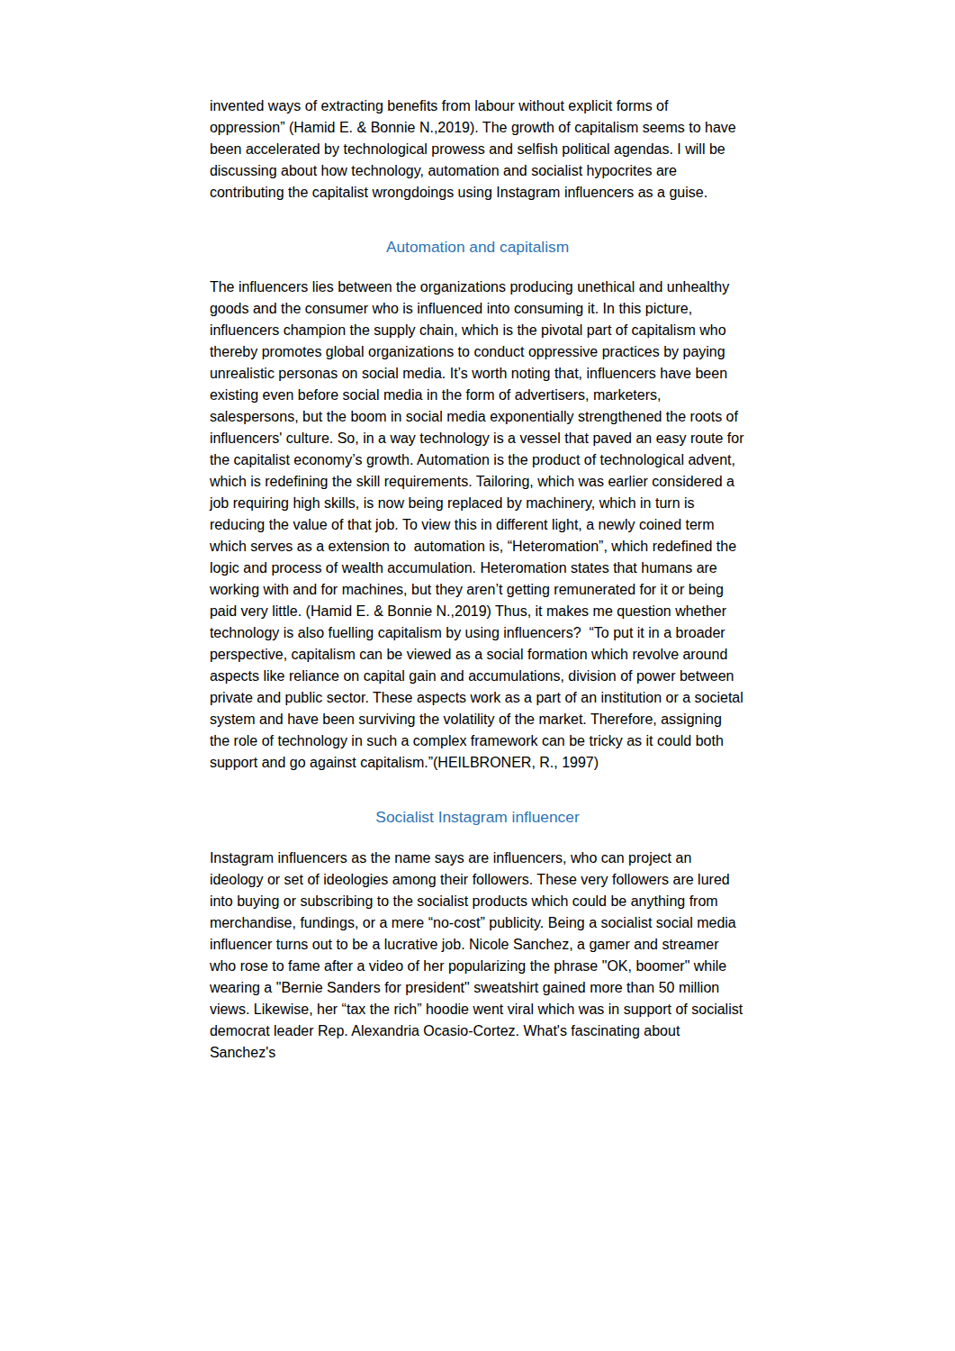invented ways of extracting benefits from labour without explicit forms of oppression” (Hamid E. & Bonnie N.,2019). The growth of capitalism seems to have been accelerated by technological prowess and selfish political agendas. I will be discussing about how technology, automation and socialist hypocrites are contributing the capitalist wrongdoings using Instagram influencers as a guise.
Automation and capitalism
The influencers lies between the organizations producing unethical and unhealthy goods and the consumer who is influenced into consuming it. In this picture, influencers champion the supply chain, which is the pivotal part of capitalism who thereby promotes global organizations to conduct oppressive practices by paying unrealistic personas on social media. It’s worth noting that, influencers have been existing even before social media in the form of advertisers, marketers, salespersons, but the boom in social media exponentially strengthened the roots of influencers' culture. So, in a way technology is a vessel that paved an easy route for the capitalist economy’s growth. Automation is the product of technological advent, which is redefining the skill requirements. Tailoring, which was earlier considered a job requiring high skills, is now being replaced by machinery, which in turn is reducing the value of that job. To view this in different light, a newly coined term which serves as a extension to automation is, “Heteromation”, which redefined the logic and process of wealth accumulation. Heteromation states that humans are working with and for machines, but they aren’t getting remunerated for it or being paid very little. (Hamid E. & Bonnie N.,2019) Thus, it makes me question whether technology is also fuelling capitalism by using influencers? “To put it in a broader perspective, capitalism can be viewed as a social formation which revolve around aspects like reliance on capital gain and accumulations, division of power between private and public sector. These aspects work as a part of an institution or a societal system and have been surviving the volatility of the market. Therefore, assigning the role of technology in such a complex framework can be tricky as it could both support and go against capitalism.”(HEILBRONER, R., 1997)
Socialist Instagram influencer
Instagram influencers as the name says are influencers, who can project an ideology or set of ideologies among their followers. These very followers are lured into buying or subscribing to the socialist products which could be anything from merchandise, fundings, or a mere “no-cost” publicity. Being a socialist social media influencer turns out to be a lucrative job. Nicole Sanchez, a gamer and streamer who rose to fame after a video of her popularizing the phrase "OK, boomer" while wearing a "Bernie Sanders for president" sweatshirt gained more than 50 million views. Likewise, her “tax the rich” hoodie went viral which was in support of socialist democrat leader Rep. Alexandria Ocasio-Cortez. What's fascinating about Sanchez's